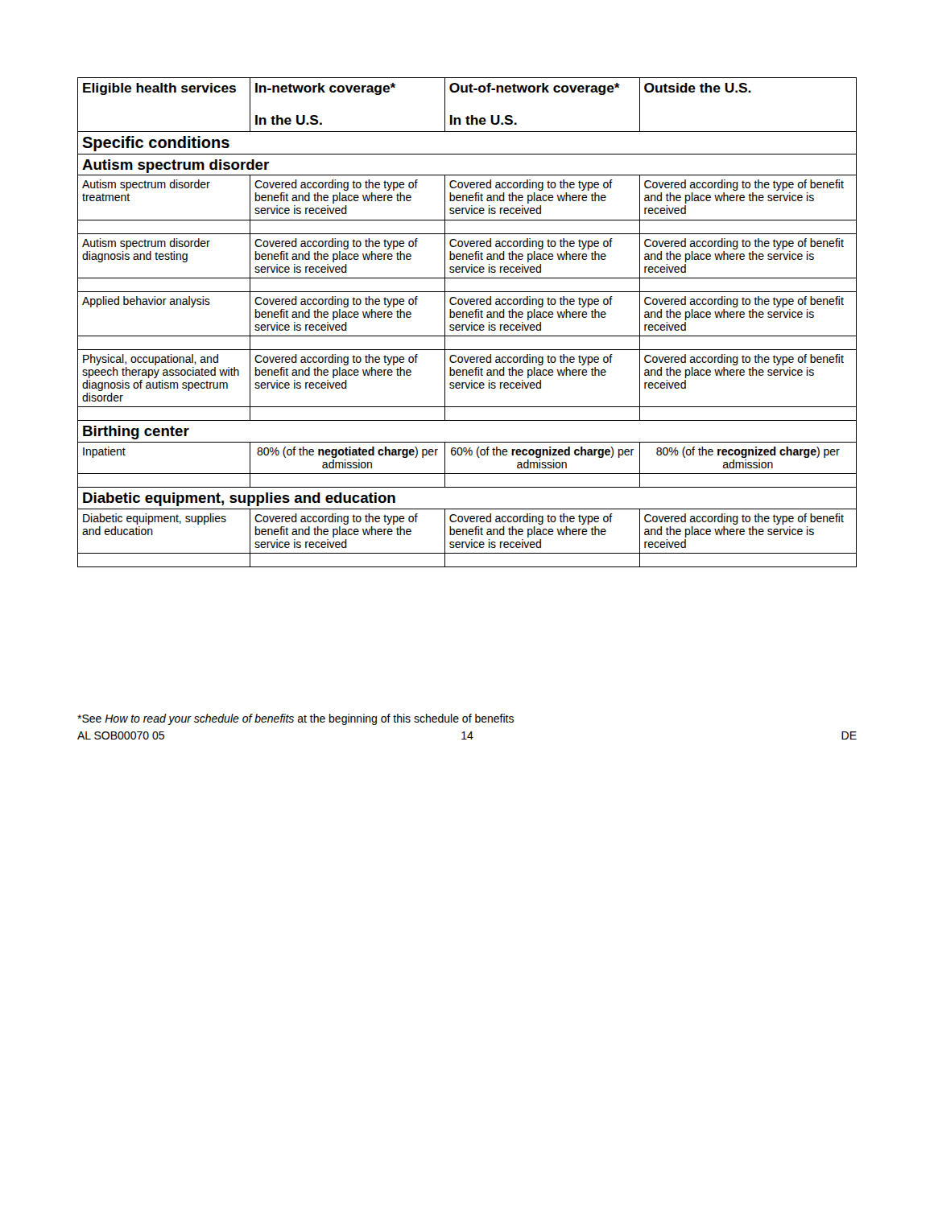| Eligible health services | In-network coverage* In the U.S. | Out-of-network coverage* In the U.S. | Outside the U.S. |
| --- | --- | --- | --- |
| Specific conditions |
| Autism spectrum disorder |
| Autism spectrum disorder treatment | Covered according to the type of benefit and the place where the service is received | Covered according to the type of benefit and the place where the service is received | Covered according to the type of benefit and the place where the service is received |
| Autism spectrum disorder diagnosis and testing | Covered according to the type of benefit and the place where the service is received | Covered according to the type of benefit and the place where the service is received | Covered according to the type of benefit and the place where the service is received |
| Applied behavior analysis | Covered according to the type of benefit and the place where the service is received | Covered according to the type of benefit and the place where the service is received | Covered according to the type of benefit and the place where the service is received |
| Physical, occupational, and speech therapy associated with diagnosis of autism spectrum disorder | Covered according to the type of benefit and the place where the service is received | Covered according to the type of benefit and the place where the service is received | Covered according to the type of benefit and the place where the service is received |
| Birthing center |
| Inpatient | 80% (of the negotiated charge ) per admission | 60% (of the recognized charge ) per admission | 80% (of the recognized charge ) per admission |
| Diabetic equipment, supplies and education |
| Diabetic equipment, supplies and education | Covered according to the type of benefit and the place where the service is received | Covered according to the type of benefit and the place where the service is received | Covered according to the type of benefit and the place where the service is received |
*See How to read your schedule of benefits at the beginning of this schedule of benefits
| AL SOB00070 05 | 14 | DE |